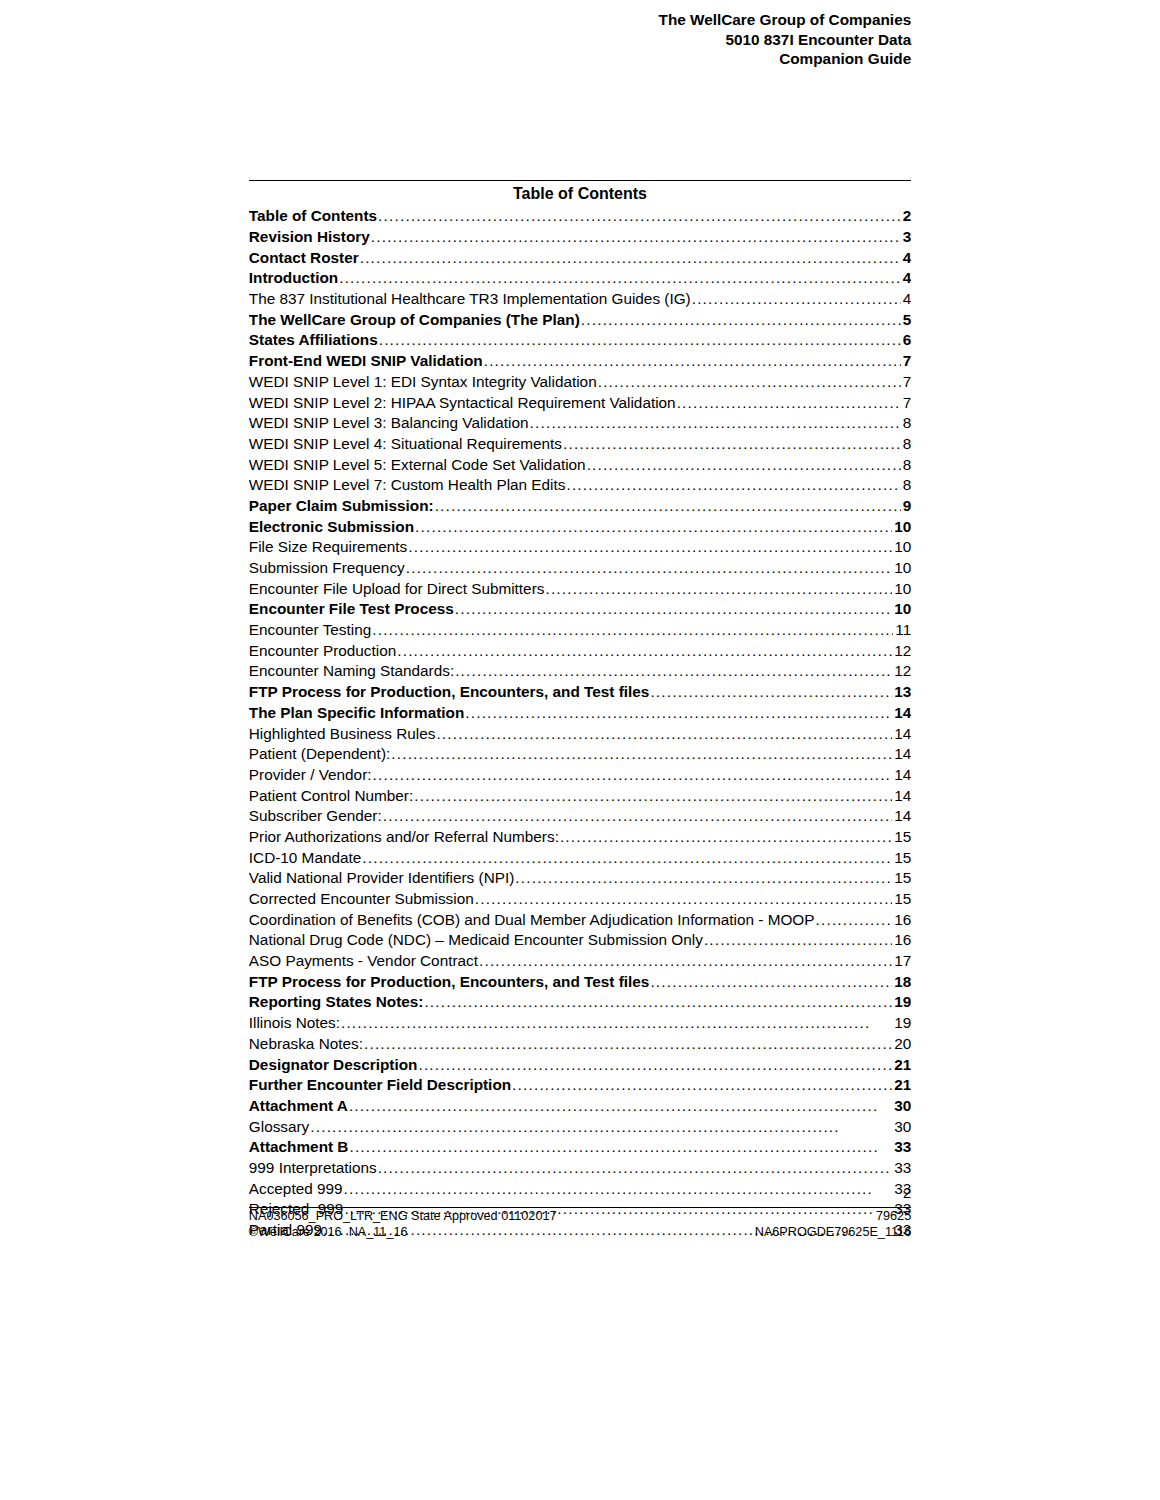The WellCare Group of Companies
5010 837I Encounter Data
Companion Guide
Table of Contents
Table of Contents....................................................................................................................... 2
Revision History......................................................................................................................... 3
Contact Roster.......................................................................................................................... 4
Introduction............................................................................................................................... 4
The 837 Institutional Healthcare TR3 Implementation Guides (IG)................................................. 4
The WellCare Group of Companies (The Plan)......................................................................... 5
States Affiliations....................................................................................................................... 6
Front-End WEDI SNIP Validation....................................................................................................... 7
WEDI SNIP Level 1: EDI Syntax Integrity Validation....................................................................... 7
WEDI SNIP Level 2: HIPAA Syntactical Requirement Validation..................................................... 7
WEDI SNIP Level 3: Balancing Validation................................................................................. 8
WEDI SNIP Level 4: Situational Requirements......................................................................... 8
WEDI SNIP Level 5: External Code Set Validation..................................................................... 8
WEDI SNIP Level 7: Custom Health Plan Edits......................................................................... 8
Paper Claim Submission:............................................................................................................. 9
Electronic Submission............................................................................................................. 10
File Size Requirements................................................................................................. 10
Submission Frequency................................................................................................. 10
Encounter File Upload for Direct Submitters......................................................................... 10
Encounter File Test Process................................................................................................. 10
Encounter Testing....................................................................................................... 11
Encounter Production................................................................................................. 12
Encounter Naming Standards:................................................................................................. 12
FTP Process for Production, Encounters, and Test files......................................................... 13
The Plan Specific Information................................................................................................. 14
Highlighted Business Rules................................................................................................. 14
Patient (Dependent):................................................................................................. 14
Provider / Vendor:................................................................................................. 14
Patient Control Number:................................................................................................. 14
Subscriber Gender:................................................................................................. 14
Prior Authorizations and/or Referral Numbers:..................................................................... 15
ICD-10 Mandate................................................................................................. 15
Valid National Provider Identifiers (NPI)............................................................................. 15
Corrected Encounter Submission................................................................................. 15
Coordination of Benefits (COB) and Dual Member Adjudication Information - MOOP................... 16
National Drug Code (NDC) – Medicaid Encounter Submission Only......................................... 16
ASO Payments - Vendor Contract................................................................................. 17
FTP Process for Production, Encounters, and Test files......................................................... 18
Reporting States Notes:................................................................................................. 19
Illinois Notes:................................................................................................. 19
Nebraska Notes:................................................................................................. 20
Designator Description................................................................................................. 21
Further Encounter Field Description................................................................................. 21
Attachment A................................................................................................. 30
Glossary................................................................................................. 30
Attachment B................................................................................................. 33
999 Interpretations................................................................................................. 33
Accepted 999................................................................................................. 33
Rejected 999................................................................................................. 33
Partial 999................................................................................................. 33
2
NA036056_PRO_LTR_ENG State Approved 01102017
©WellCare 2016 NA_11_16
79625
NA6PROGDE79625E_1116